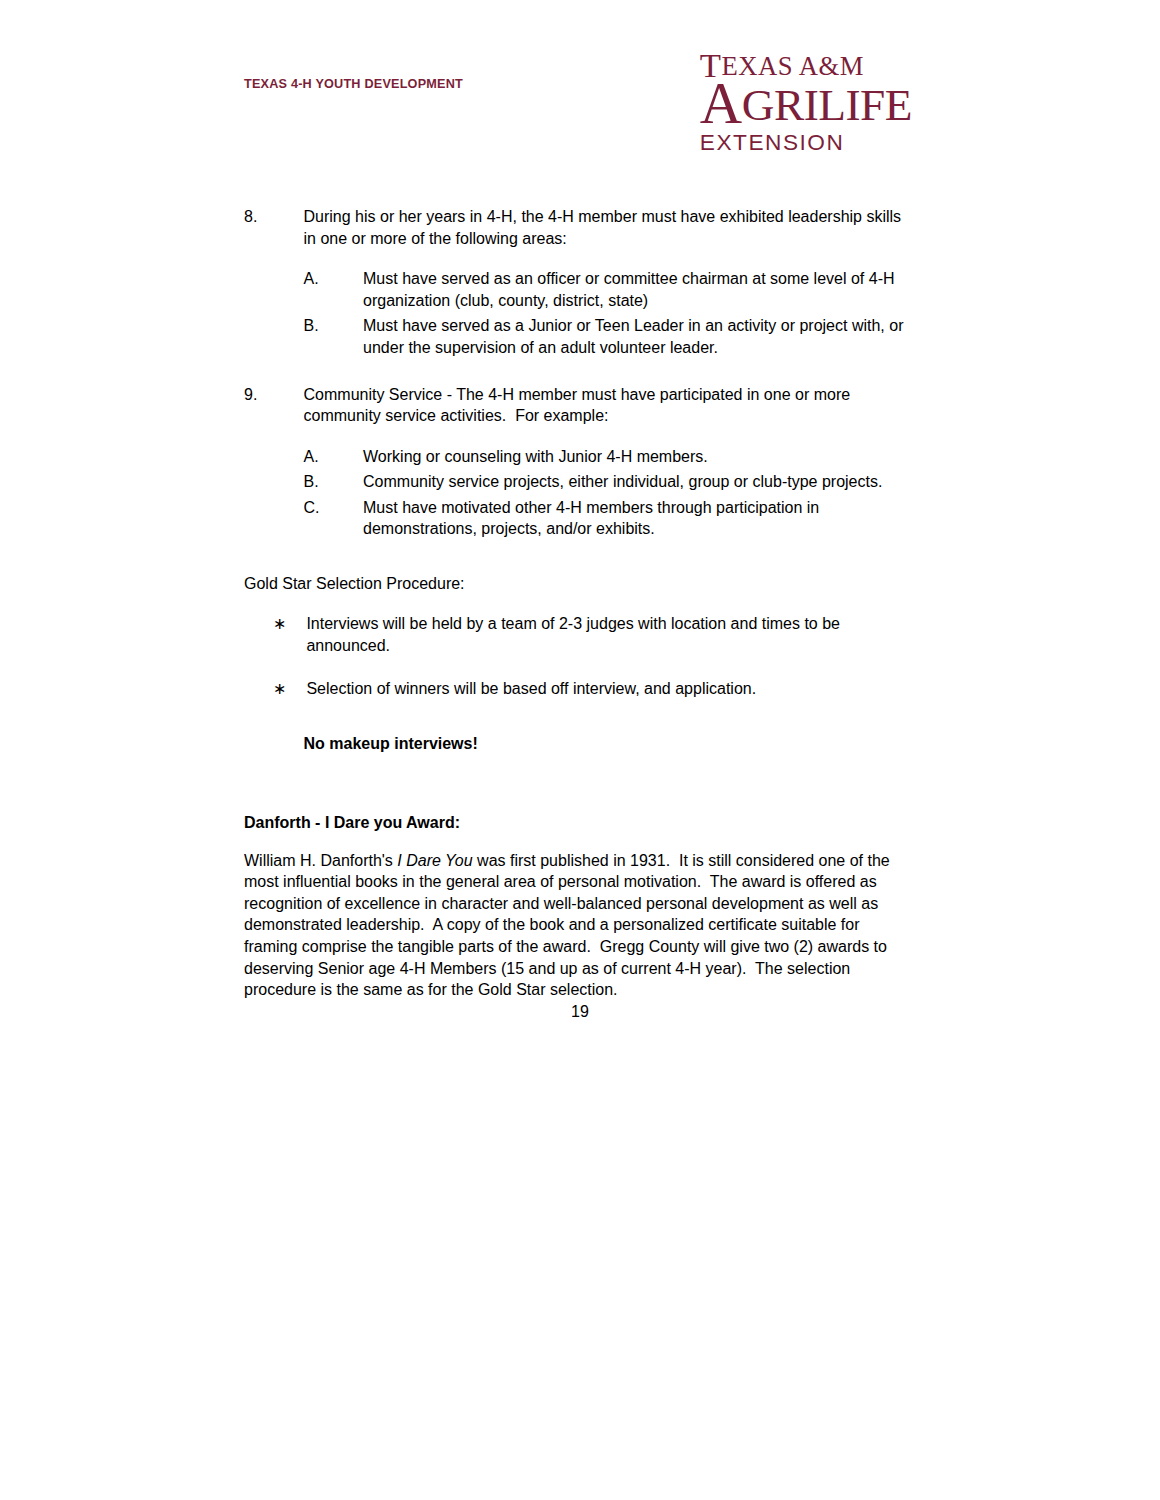TEXAS 4-H YOUTH DEVELOPMENT
TEXAS A&M
AGRILIFE
EXTENSION
8.
During his or her years in 4-H, the 4-H member must have exhibited leadership skills in one or more of the following areas:
A.
Must have served as an officer or committee chairman at some level of 4-H organization (club, county, district, state)
B.
Must have served as a Junior or Teen Leader in an activity or project with, or under the supervision of an adult volunteer leader.
9.
Community Service - The 4-H member must have participated in one or more community service activities. For example:
A.
Working or counseling with Junior 4-H members.
B.
Community service projects, either individual, group or club-type projects.
C.
Must have motivated other 4-H members through participation in demonstrations, projects, and/or exhibits.
Gold Star Selection Procedure:
∗
Interviews will be held by a team of 2-3 judges with location and times to be announced.
∗
Selection of winners will be based off interview, and application.
No makeup interviews!
Danforth - I Dare you Award:
William H. Danforth's I Dare You was first published in 1931. It is still considered one of the most influential books in the general area of personal motivation. The award is offered as recognition of excellence in character and well-balanced personal development as well as demonstrated leadership. A copy of the book and a personalized certificate suitable for framing comprise the tangible parts of the award. Gregg County will give two (2) awards to deserving Senior age 4-H Members (15 and up as of current 4-H year). The selection procedure is the same as for the Gold Star selection.
19